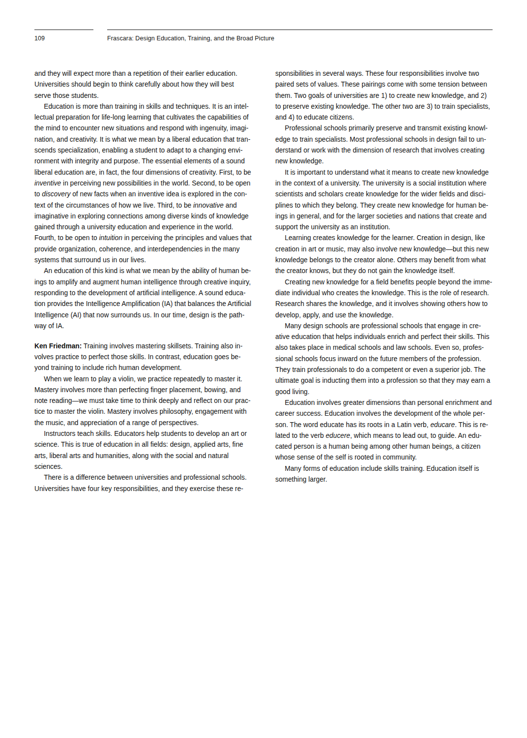109
Frascara: Design Education, Training, and the Broad Picture
and they will expect more than a repetition of their earlier education. Universities should begin to think carefully about how they will best serve those students.
Education is more than training in skills and techniques. It is an intellectual preparation for life-long learning that cultivates the capabilities of the mind to encounter new situations and respond with ingenuity, imagination, and creativity. It is what we mean by a liberal education that transcends specialization, enabling a student to adapt to a changing environment with integrity and purpose. The essential elements of a sound liberal education are, in fact, the four dimensions of creativity. First, to be inventive in perceiving new possibilities in the world. Second, to be open to discovery of new facts when an inventive idea is explored in the context of the circumstances of how we live. Third, to be innovative and imaginative in exploring connections among diverse kinds of knowledge gained through a university education and experience in the world. Fourth, to be open to intuition in perceiving the principles and values that provide organization, coherence, and interdependencies in the many systems that surround us in our lives.
An education of this kind is what we mean by the ability of human beings to amplify and augment human intelligence through creative inquiry, responding to the development of artificial intelligence. A sound education provides the Intelligence Amplification (IA) that balances the Artificial Intelligence (AI) that now surrounds us. In our time, design is the pathway of IA.
Ken Friedman: Training involves mastering skillsets. Training also involves practice to perfect those skills. In contrast, education goes beyond training to include rich human development.
When we learn to play a violin, we practice repeatedly to master it. Mastery involves more than perfecting finger placement, bowing, and note reading—we must take time to think deeply and reflect on our practice to master the violin. Mastery involves philosophy, engagement with the music, and appreciation of a range of perspectives.
Instructors teach skills. Educators help students to develop an art or science. This is true of education in all fields: design, applied arts, fine arts, liberal arts and humanities, along with the social and natural sciences.
There is a difference between universities and professional schools. Universities have four key responsibilities, and they exercise these responsibilities in several ways. These four responsibilities involve two paired sets of values. These pairings come with some tension between them. Two goals of universities are 1) to create new knowledge, and 2) to preserve existing knowledge. The other two are 3) to train specialists, and 4) to educate citizens.
Professional schools primarily preserve and transmit existing knowledge to train specialists. Most professional schools in design fail to understand or work with the dimension of research that involves creating new knowledge.
It is important to understand what it means to create new knowledge in the context of a university. The university is a social institution where scientists and scholars create knowledge for the wider fields and disciplines to which they belong. They create new knowledge for human beings in general, and for the larger societies and nations that create and support the university as an institution.
Learning creates knowledge for the learner. Creation in design, like creation in art or music, may also involve new knowledge—but this new knowledge belongs to the creator alone. Others may benefit from what the creator knows, but they do not gain the knowledge itself.
Creating new knowledge for a field benefits people beyond the immediate individual who creates the knowledge. This is the role of research. Research shares the knowledge, and it involves showing others how to develop, apply, and use the knowledge.
Many design schools are professional schools that engage in creative education that helps individuals enrich and perfect their skills. This also takes place in medical schools and law schools. Even so, professional schools focus inward on the future members of the profession. They train professionals to do a competent or even a superior job. The ultimate goal is inducting them into a profession so that they may earn a good living.
Education involves greater dimensions than personal enrichment and career success. Education involves the development of the whole person. The word educate has its roots in a Latin verb, educare. This is related to the verb educere, which means to lead out, to guide. An educated person is a human being among other human beings, a citizen whose sense of the self is rooted in community.
Many forms of education include skills training. Education itself is something larger.